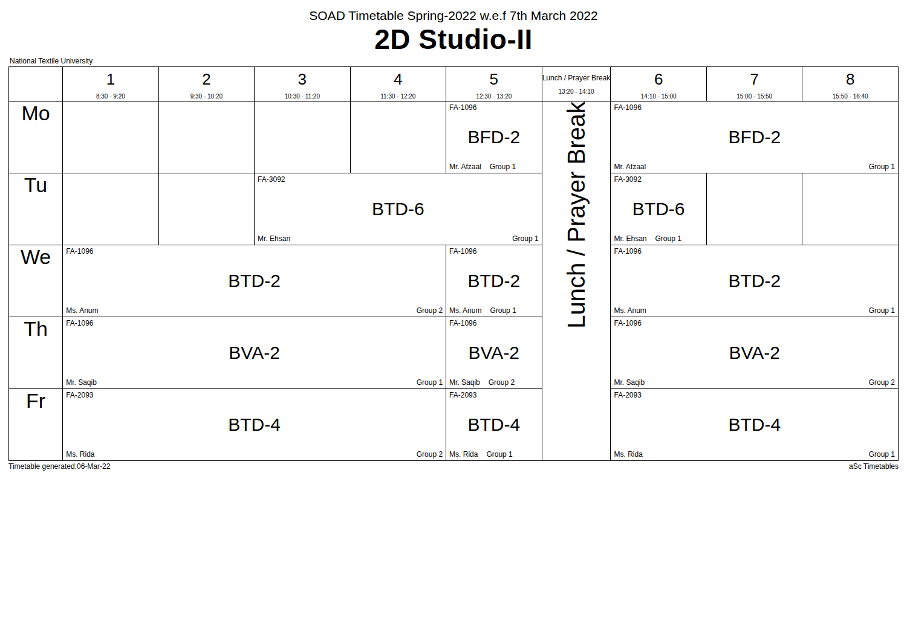SOAD Timetable Spring-2022 w.e.f 7th March 2022
2D Studio-II
National Textile University
| | 1 8:30 - 9:20 | 2 9:30 - 10:20 | 3 10:30 - 11:20 | 4 11:30 - 12:20 | 5 12:30 - 13:20 | Lunch / Prayer Break 13:20 - 14:10 | 6 14:10 - 15:00 | 7 15:00 - 15:50 | 8 15:50 - 16:40 |
| --- | --- | --- | --- | --- | --- | --- | --- | --- | --- |
| Mo | | | | | FA-1096 BFD-2 Mr. Afzaal Group 1 | Lunch / Prayer Break | FA-1096 BFD-2 Mr. Afzaal Group 1 |
| Tu | | | FA-3092 BTD-6 Mr. Ehsan Group 1 | FA-3092 BTD-6 Mr. Ehsan Group 1 | | |
| We | FA-1096 BTD-2 Ms. Anum Group 2 | FA-1096 BTD-2 Ms. Anum Group 1 | FA-1096 BTD-2 Ms. Anum Group 1 |
| Th | FA-1096 BVA-2 Mr. Saqib Group 1 | FA-1096 BVA-2 Mr. Saqib Group 2 | FA-1096 BVA-2 Mr. Saqib Group 2 |
| Fr | FA-2093 BTD-4 Ms. Rida Group 2 | FA-2093 BTD-4 Ms. Rida Group 1 | FA-2093 BTD-4 Ms. Rida Group 1 |
Timetable generated:06-Mar-22
aSc Timetables